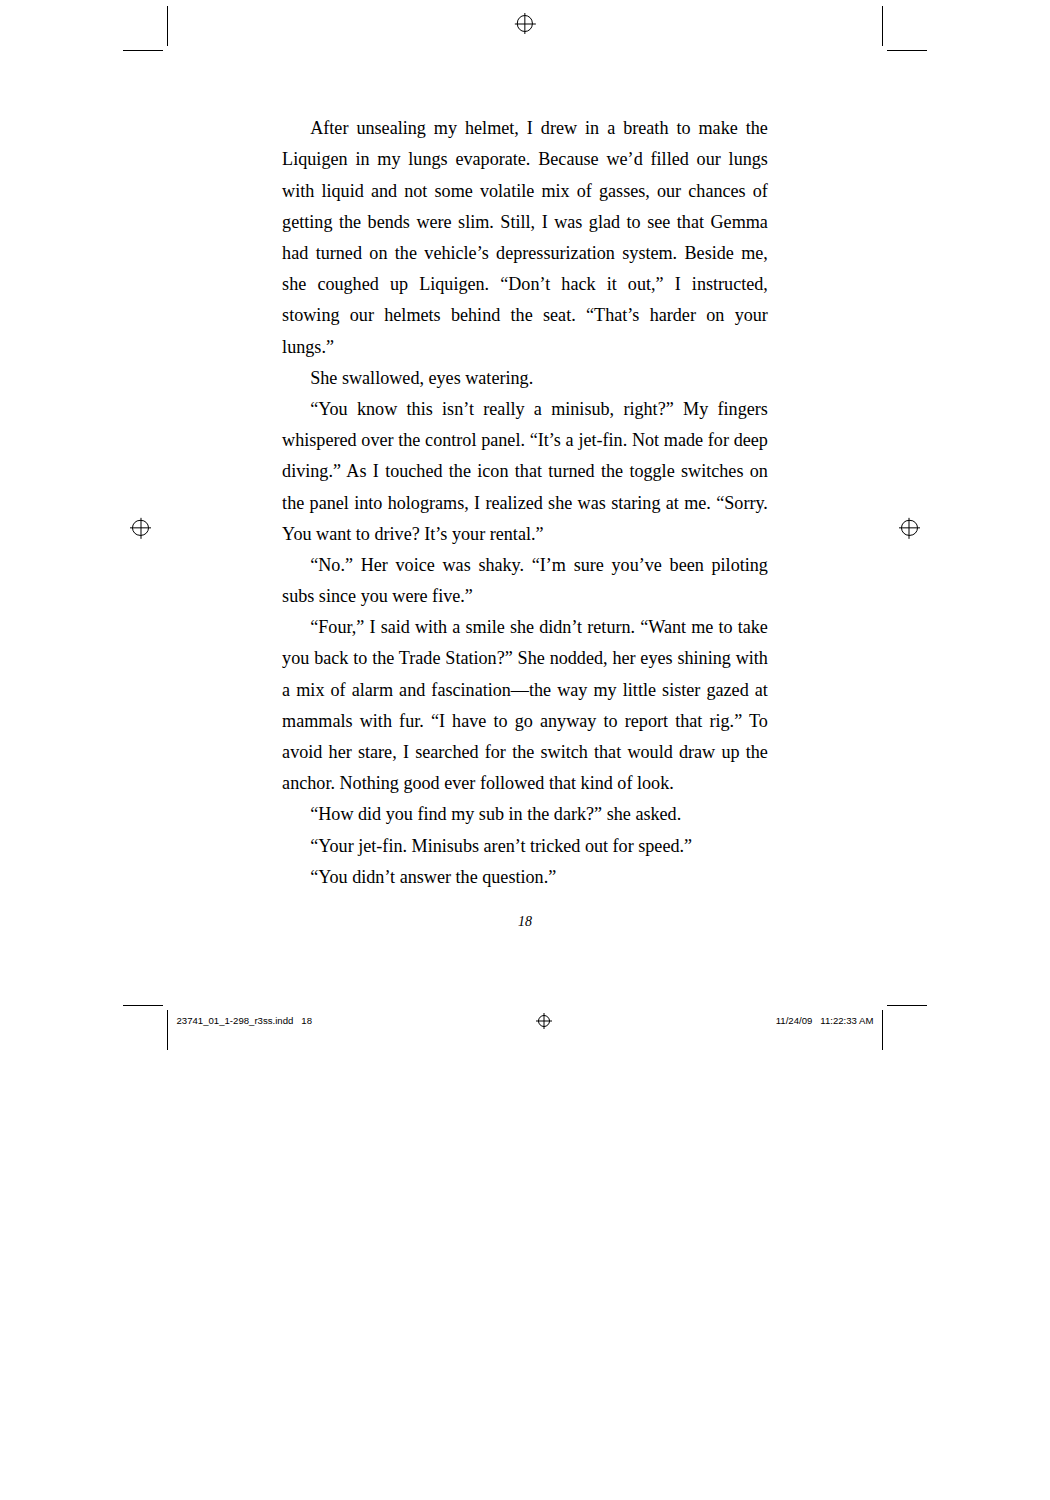After unsealing my helmet, I drew in a breath to make the Liquigen in my lungs evaporate. Because we’d filled our lungs with liquid and not some volatile mix of gasses, our chances of getting the bends were slim. Still, I was glad to see that Gemma had turned on the vehicle’s depressurization system. Beside me, she coughed up Liquigen. “Don’t hack it out,” I instructed, stowing our helmets behind the seat. “That’s harder on your lungs.”
She swallowed, eyes watering.
“You know this isn’t really a minisub, right?” My fingers whispered over the control panel. “It’s a jet-fin. Not made for deep diving.” As I touched the icon that turned the toggle switches on the panel into holograms, I realized she was staring at me. “Sorry. You want to drive? It’s your rental.”
“No.” Her voice was shaky. “I’m sure you’ve been piloting subs since you were five.”
“Four,” I said with a smile she didn’t return. “Want me to take you back to the Trade Station?” She nodded, her eyes shining with a mix of alarm and fascination—the way my little sister gazed at mammals with fur. “I have to go anyway to report that rig.” To avoid her stare, I searched for the switch that would draw up the anchor. Nothing good ever followed that kind of look.
“How did you find my sub in the dark?” she asked.
“Your jet-fin. Minisubs aren’t tricked out for speed.”
“You didn’t answer the question.”
18
23741_01_1-298_r3ss.indd 18 11/24/09 11:22:33 AM